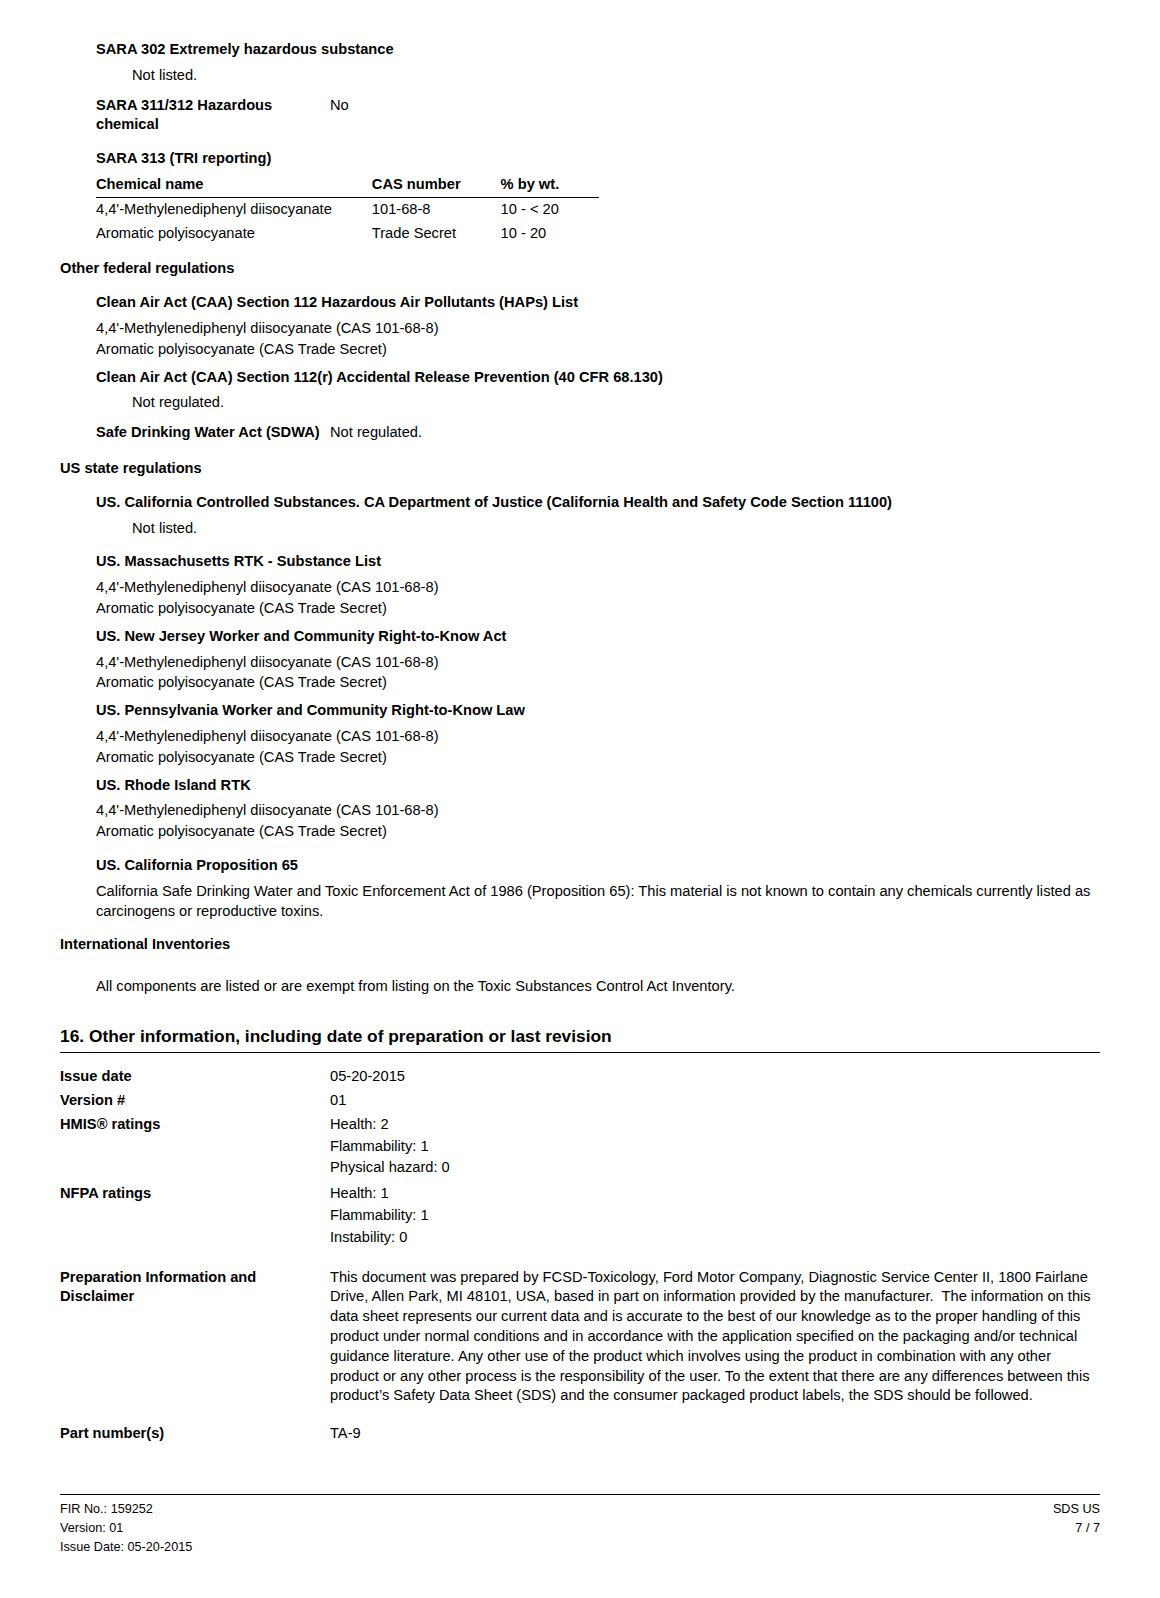SARA 302 Extremely hazardous substance
Not listed.
SARA 311/312 Hazardous chemical
No
SARA 313 (TRI reporting)
| Chemical name | CAS number | % by wt. |
| --- | --- | --- |
| 4,4'-Methylenediphenyl diisocyanate | 101-68-8 | 10 - < 20 |
| Aromatic polyisocyanate | Trade Secret | 10 - 20 |
Other federal regulations
Clean Air Act (CAA) Section 112 Hazardous Air Pollutants (HAPs) List
4,4'-Methylenediphenyl diisocyanate (CAS 101-68-8)
Aromatic polyisocyanate (CAS Trade Secret)
Clean Air Act (CAA) Section 112(r) Accidental Release Prevention (40 CFR 68.130)
Not regulated.
Safe Drinking Water Act (SDWA)
Not regulated.
US state regulations
US. California Controlled Substances. CA Department of Justice (California Health and Safety Code Section 11100)
Not listed.
US. Massachusetts RTK - Substance List
4,4'-Methylenediphenyl diisocyanate (CAS 101-68-8)
Aromatic polyisocyanate (CAS Trade Secret)
US. New Jersey Worker and Community Right-to-Know Act
4,4'-Methylenediphenyl diisocyanate (CAS 101-68-8)
Aromatic polyisocyanate (CAS Trade Secret)
US. Pennsylvania Worker and Community Right-to-Know Law
4,4'-Methylenediphenyl diisocyanate (CAS 101-68-8)
Aromatic polyisocyanate (CAS Trade Secret)
US. Rhode Island RTK
4,4'-Methylenediphenyl diisocyanate (CAS 101-68-8)
Aromatic polyisocyanate (CAS Trade Secret)
US. California Proposition 65
California Safe Drinking Water and Toxic Enforcement Act of 1986 (Proposition 65): This material is not known to contain any chemicals currently listed as carcinogens or reproductive toxins.
International Inventories
All components are listed or are exempt from listing on the Toxic Substances Control Act Inventory.
16. Other information, including date of preparation or last revision
Issue date
05-20-2015
Version #
01
HMIS® ratings
Health: 2
Flammability: 1
Physical hazard: 0
NFPA ratings
Health: 1
Flammability: 1
Instability: 0
Preparation Information and Disclaimer
This document was prepared by FCSD-Toxicology, Ford Motor Company, Diagnostic Service Center II, 1800 Fairlane Drive, Allen Park, MI 48101, USA, based in part on information provided by the manufacturer. The information on this data sheet represents our current data and is accurate to the best of our knowledge as to the proper handling of this product under normal conditions and in accordance with the application specified on the packaging and/or technical guidance literature. Any other use of the product which involves using the product in combination with any other product or any other process is the responsibility of the user. To the extent that there are any differences between this product’s Safety Data Sheet (SDS) and the consumer packaged product labels, the SDS should be followed.
Part number(s)
TA-9
FIR No.: 159252
Version: 01
Issue Date: 05-20-2015
SDS US
7 / 7